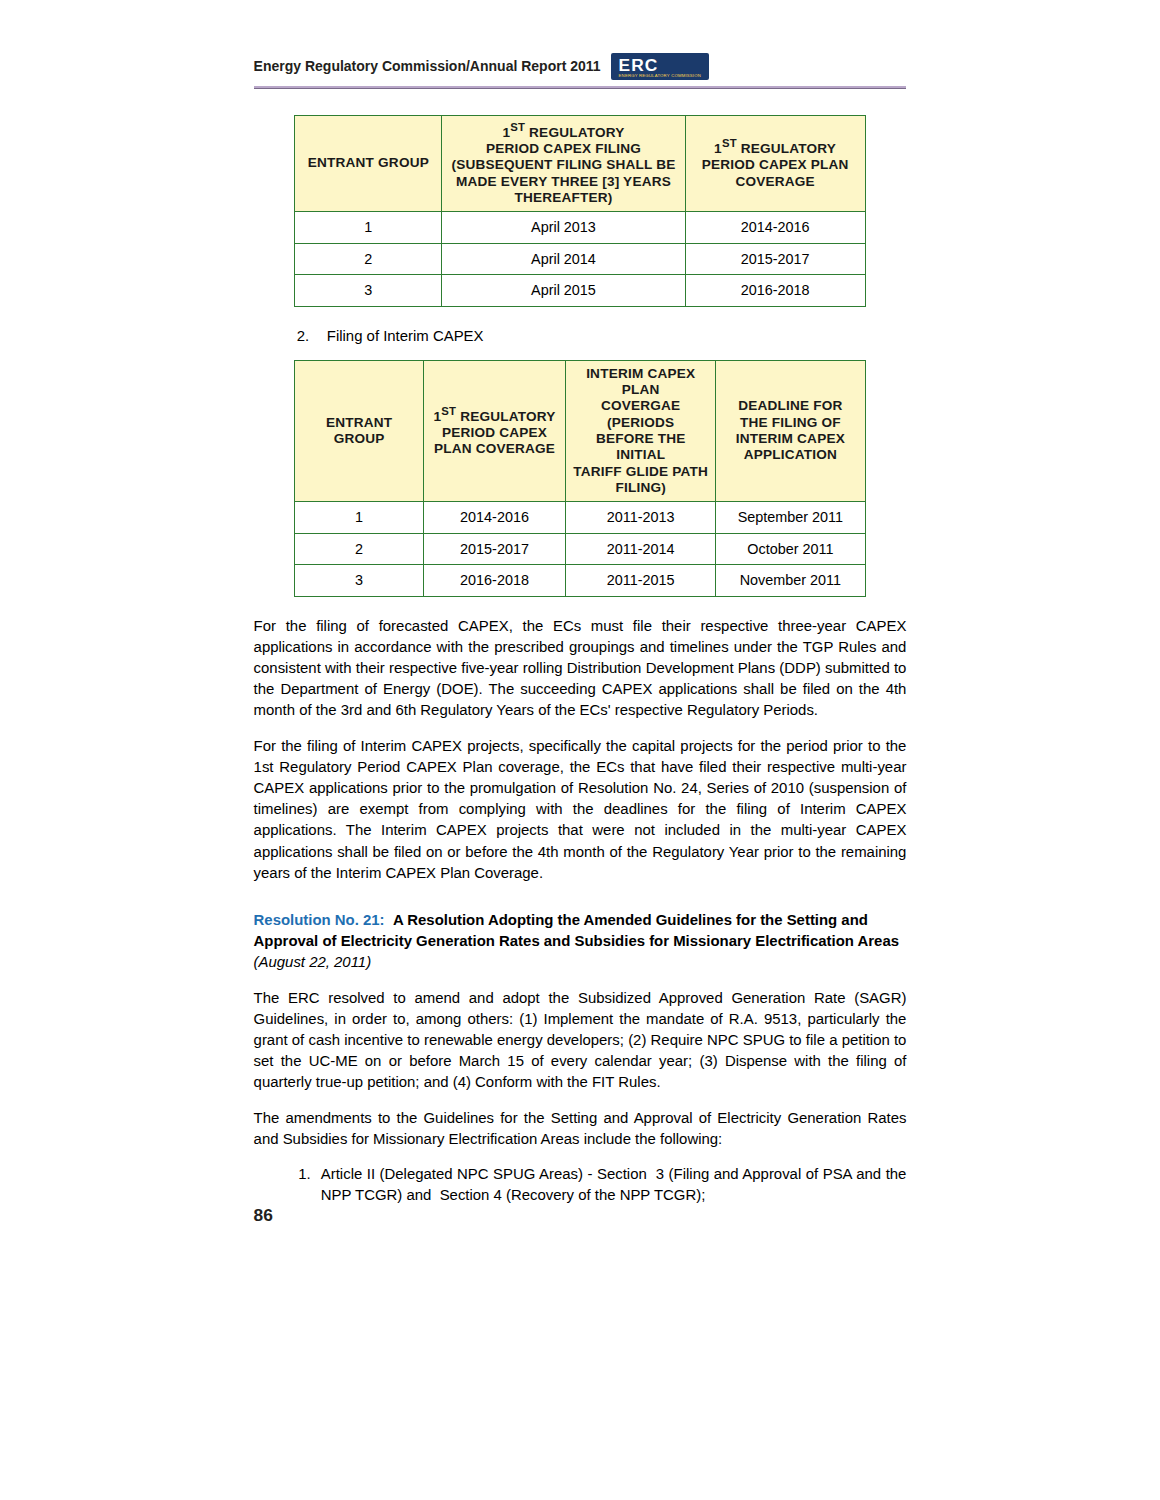Energy Regulatory Commission/Annual Report 2011 ERCENERGY REGULATORY COMMISSION
| ENTRANT GROUP | 1 ST REGULATORY PERIOD CAPEX FILING (SUBSEQUENT FILING SHALL BE MADE EVERY THREE [3] YEARS THEREAFTER) | 1 ST REGULATORY PERIOD CAPEX PLAN COVERAGE |
| --- | --- | --- |
| 1 | April 2013 | 2014-2016 |
| 2 | April 2014 | 2015-2017 |
| 3 | April 2015 | 2016-2018 |
2. Filing of Interim CAPEX
| ENTRANT GROUP | 1 ST REGULATORY PERIOD CAPEX PLAN COVERAGE | INTERIM CAPEX PLAN COVERGAE (PERIODS BEFORE THE INITIAL TARIFF GLIDE PATH FILING) | DEADLINE FOR THE FILING OF INTERIM CAPEX APPLICATION |
| --- | --- | --- | --- |
| 1 | 2014-2016 | 2011-2013 | September 2011 |
| 2 | 2015-2017 | 2011-2014 | October 2011 |
| 3 | 2016-2018 | 2011-2015 | November 2011 |
For the filing of forecasted CAPEX, the ECs must file their respective three-year CAPEX applications in accordance with the prescribed groupings and timelines under the TGP Rules and consistent with their respective five-year rolling Distribution Development Plans (DDP) submitted to the Department of Energy (DOE). The succeeding CAPEX applications shall be filed on the 4th month of the 3rd and 6th Regulatory Years of the ECs' respective Regulatory Periods.
For the filing of Interim CAPEX projects, specifically the capital projects for the period prior to the 1st Regulatory Period CAPEX Plan coverage, the ECs that have filed their respective multi-year CAPEX applications prior to the promulgation of Resolution No. 24, Series of 2010 (suspension of timelines) are exempt from complying with the deadlines for the filing of Interim CAPEX applications. The Interim CAPEX projects that were not included in the multi-year CAPEX applications shall be filed on or before the 4th month of the Regulatory Year prior to the remaining years of the Interim CAPEX Plan Coverage.
Resolution No. 21: A Resolution Adopting the Amended Guidelines for the Setting and Approval of Electricity Generation Rates and Subsidies for Missionary Electrification Areas (August 22, 2011)
The ERC resolved to amend and adopt the Subsidized Approved Generation Rate (SAGR) Guidelines, in order to, among others: (1) Implement the mandate of R.A. 9513, particularly the grant of cash incentive to renewable energy developers; (2) Require NPC SPUG to file a petition to set the UC-ME on or before March 15 of every calendar year; (3) Dispense with the filing of quarterly true-up petition; and (4) Conform with the FIT Rules.
The amendments to the Guidelines for the Setting and Approval of Electricity Generation Rates and Subsidies for Missionary Electrification Areas include the following:
Article II (Delegated NPC SPUG Areas) - Section 3 (Filing and Approval of PSA and the NPP TCGR) and Section 4 (Recovery of the NPP TCGR);
86